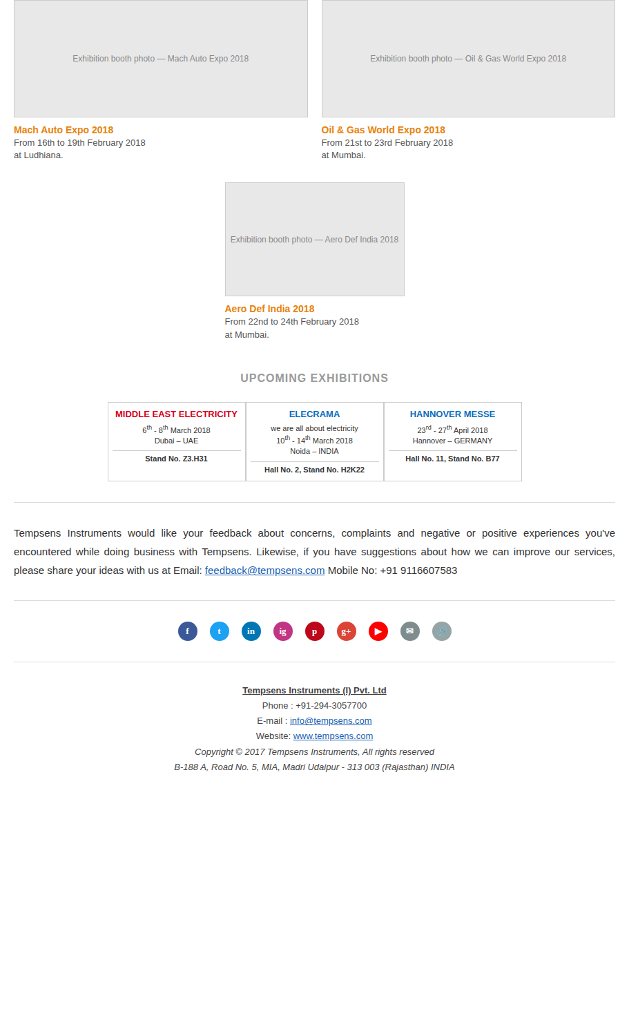Exhibition booth photo — Mach Auto Expo 2018
Mach Auto Expo 2018
From 16th to 19th February 2018
at Ludhiana.
Exhibition booth photo — Oil & Gas World Expo 2018
Oil & Gas World Expo 2018
From 21st to 23rd February 2018
at Mumbai.
Exhibition booth photo — Aero Def India 2018
Aero Def India 2018
From 22nd to 24th February 2018
at Mumbai.
UPCOMING EXHIBITIONS
MIDDLE EAST ELECTRICITY
6th - 8th March 2018
Dubai – UAE
Stand No. Z3.H31
ELECRAMA
we are all about electricity
10th - 14th March 2018
Noida – INDIA
Hall No. 2, Stand No. H2K22
HANNOVER MESSE
23rd - 27th April 2018
Hannover – GERMANY
Hall No. 11, Stand No. B77
Tempsens Instruments would like your feedback about concerns, complaints and negative or positive experiences you've encountered while doing business with Tempsens. Likewise, if you have suggestions about how we can improve our services, please share your ideas with us at Email: feedback@tempsens.com Mobile No: +91 9116607583
f t in ig p g+ ▶ ✉ 🔗
Tempsens Instruments (I) Pvt. Ltd
Phone : +91-294-3057700
E-mail : info@tempsens.com
Website: www.tempsens.com
Copyright © 2017 Tempsens Instruments, All rights reserved
B-188 A, Road No. 5, MIA, Madri Udaipur - 313 003 (Rajasthan) INDIA